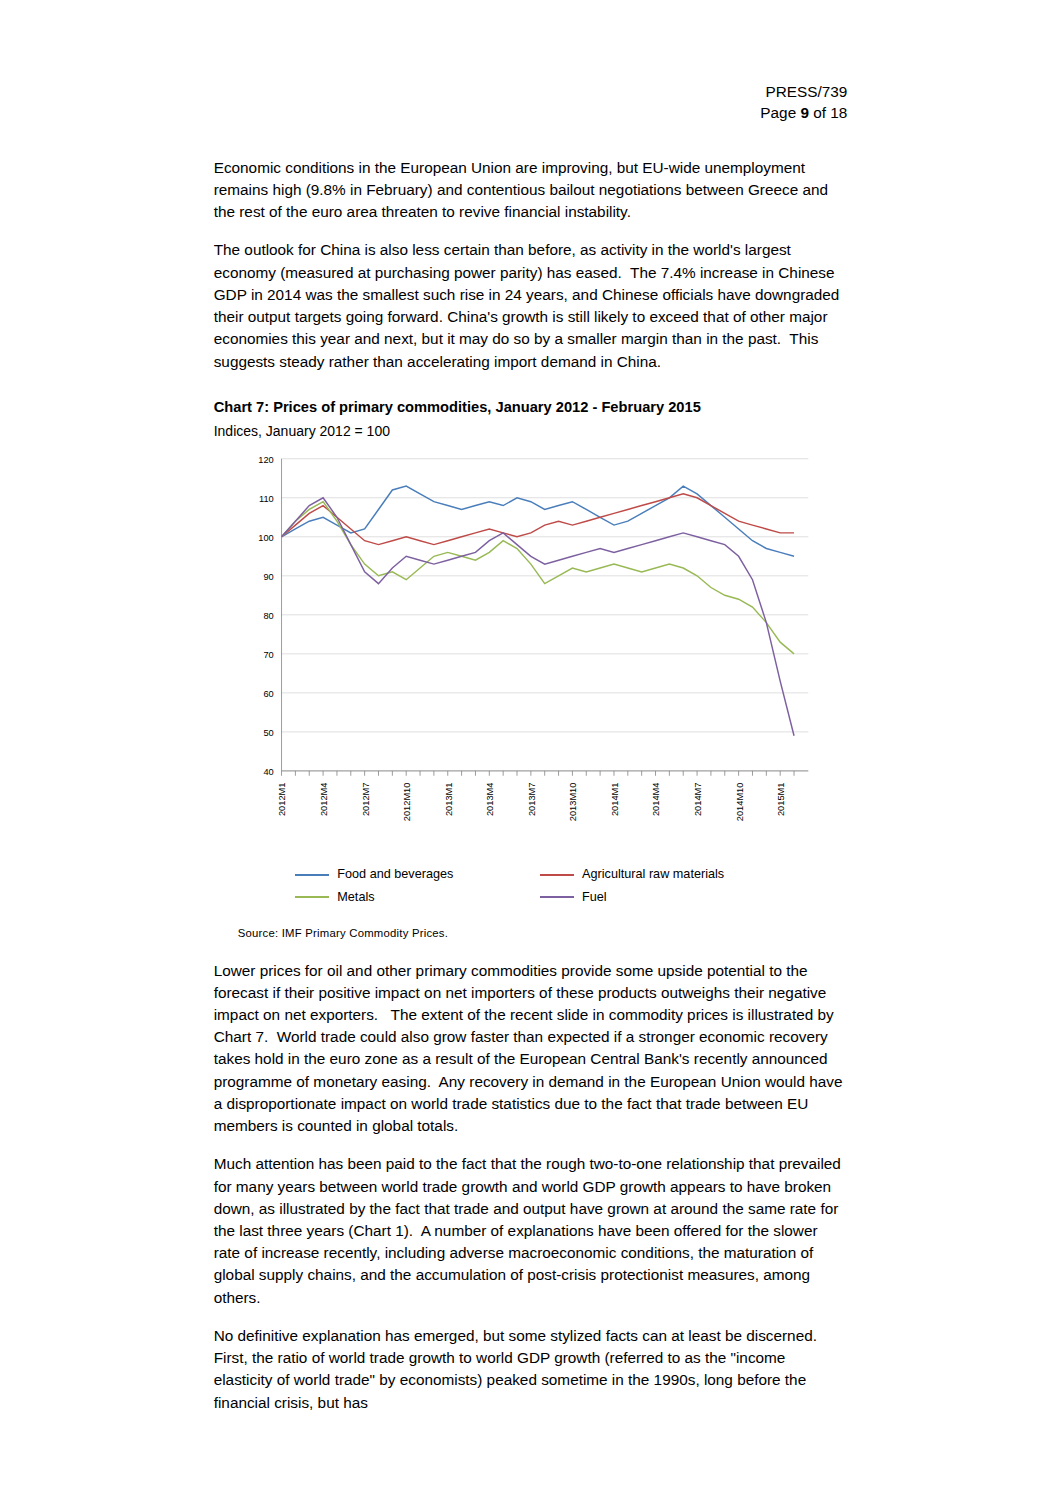PRESS/739
Page 9 of 18
Economic conditions in the European Union are improving, but EU-wide unemployment remains high (9.8% in February) and contentious bailout negotiations between Greece and the rest of the euro area threaten to revive financial instability.
The outlook for China is also less certain than before, as activity in the world's largest economy (measured at purchasing power parity) has eased. The 7.4% increase in Chinese GDP in 2014 was the smallest such rise in 24 years, and Chinese officials have downgraded their output targets going forward. China's growth is still likely to exceed that of other major economies this year and next, but it may do so by a smaller margin than in the past. This suggests steady rather than accelerating import demand in China.
Chart 7: Prices of primary commodities, January 2012 - February 2015
Indices, January 2012 = 100
120 110 100 90 80 70 60 50 40 2012M1 2012M4 2012M7 2012M10 2013M1 2013M4 2013M7 2013M10 2014M1 2014M4 2014M7 2014M10 2015M1
Food and beverages
Agricultural raw materials
Metals
Fuel
Source: IMF Primary Commodity Prices.
Lower prices for oil and other primary commodities provide some upside potential to the forecast if their positive impact on net importers of these products outweighs their negative impact on net exporters. The extent of the recent slide in commodity prices is illustrated by Chart 7. World trade could also grow faster than expected if a stronger economic recovery takes hold in the euro zone as a result of the European Central Bank's recently announced programme of monetary easing. Any recovery in demand in the European Union would have a disproportionate impact on world trade statistics due to the fact that trade between EU members is counted in global totals.
Much attention has been paid to the fact that the rough two-to-one relationship that prevailed for many years between world trade growth and world GDP growth appears to have broken down, as illustrated by the fact that trade and output have grown at around the same rate for the last three years (Chart 1). A number of explanations have been offered for the slower rate of increase recently, including adverse macroeconomic conditions, the maturation of global supply chains, and the accumulation of post-crisis protectionist measures, among others.
No definitive explanation has emerged, but some stylized facts can at least be discerned. First, the ratio of world trade growth to world GDP growth (referred to as the "income elasticity of world trade" by economists) peaked sometime in the 1990s, long before the financial crisis, but has